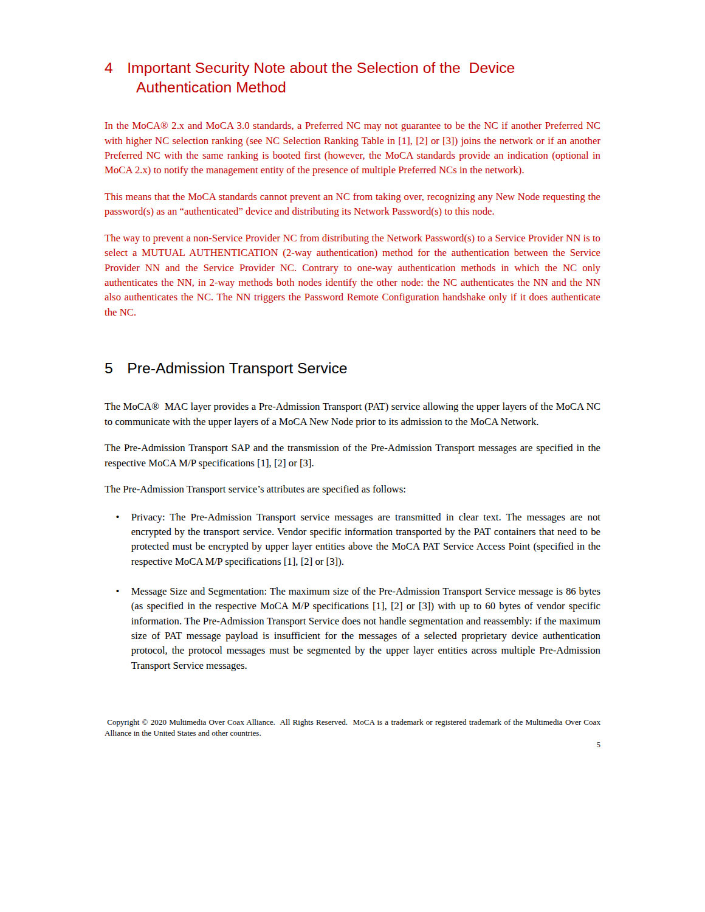4 Important Security Note about the Selection of the Device Authentication Method
In the MoCA® 2.x and MoCA 3.0 standards, a Preferred NC may not guarantee to be the NC if another Preferred NC with higher NC selection ranking (see NC Selection Ranking Table in [1], [2] or [3]) joins the network or if an another Preferred NC with the same ranking is booted first (however, the MoCA standards provide an indication (optional in MoCA 2.x) to notify the management entity of the presence of multiple Preferred NCs in the network).
This means that the MoCA standards cannot prevent an NC from taking over, recognizing any New Node requesting the password(s) as an “authenticated” device and distributing its Network Password(s) to this node.
The way to prevent a non-Service Provider NC from distributing the Network Password(s) to a Service Provider NN is to select a MUTUAL AUTHENTICATION (2-way authentication) method for the authentication between the Service Provider NN and the Service Provider NC. Contrary to one-way authentication methods in which the NC only authenticates the NN, in 2-way methods both nodes identify the other node: the NC authenticates the NN and the NN also authenticates the NC. The NN triggers the Password Remote Configuration handshake only if it does authenticate the NC.
5 Pre-Admission Transport Service
The MoCA® MAC layer provides a Pre-Admission Transport (PAT) service allowing the upper layers of the MoCA NC to communicate with the upper layers of a MoCA New Node prior to its admission to the MoCA Network.
The Pre-Admission Transport SAP and the transmission of the Pre-Admission Transport messages are specified in the respective MoCA M/P specifications [1], [2] or [3].
The Pre-Admission Transport service’s attributes are specified as follows:
Privacy: The Pre-Admission Transport service messages are transmitted in clear text. The messages are not encrypted by the transport service. Vendor specific information transported by the PAT containers that need to be protected must be encrypted by upper layer entities above the MoCA PAT Service Access Point (specified in the respective MoCA M/P specifications [1], [2] or [3]).
Message Size and Segmentation: The maximum size of the Pre-Admission Transport Service message is 86 bytes (as specified in the respective MoCA M/P specifications [1], [2] or [3]) with up to 60 bytes of vendor specific information. The Pre-Admission Transport Service does not handle segmentation and reassembly: if the maximum size of PAT message payload is insufficient for the messages of a selected proprietary device authentication protocol, the protocol messages must be segmented by the upper layer entities across multiple Pre-Admission Transport Service messages.
Copyright © 2020 Multimedia Over Coax Alliance. All Rights Reserved. MoCA is a trademark or registered trademark of the Multimedia Over Coax Alliance in the United States and other countries.
5